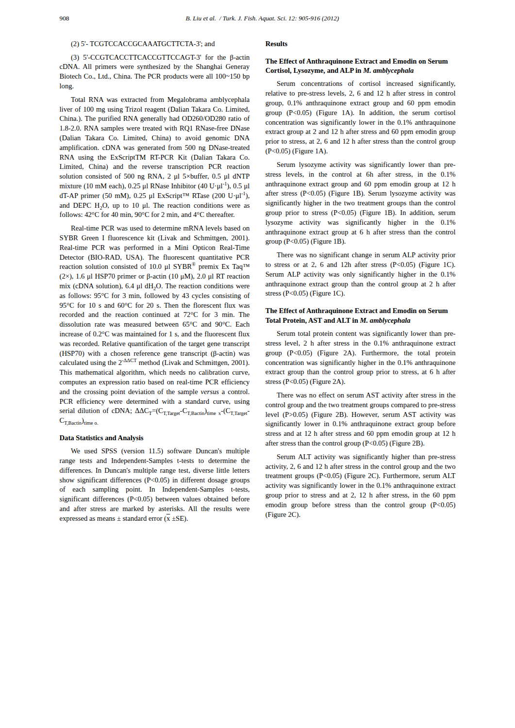908 B. Liu et al. / Turk. J. Fish. Aquat. Sci. 12: 905-916 (2012)
(2) 5'- TCGTCCACCGCAAATGCTTCTA-3'; and
(3) 5'-CCGTCACCTTCACCGTTCCAGT-3' for the β-actin cDNA. All primers were synthesized by the Shanghai Generay Biotech Co., Ltd., China. The PCR products were all 100~150 bp long.
Total RNA was extracted from Megalobrama amblycephala liver of 100 mg using Trizol reagent (Dalian Takara Co. Limited, China.). The purified RNA generally had OD260/OD280 ratio of 1.8-2.0. RNA samples were treated with RQ1 RNase-free DNase (Dalian Takara Co. Limited, China) to avoid genomic DNA amplification. cDNA was generated from 500 ng DNase-treated RNA using the ExScriptTM RT-PCR Kit (Dalian Takara Co. Limited, China) and the reverse transcription PCR reaction solution consisted of 500 ng RNA, 2 μl 5×buffer, 0.5 μl dNTP mixture (10 mM each), 0.25 μl RNase Inhibitor (40 U·μl-1), 0.5 μl dT-AP primer (50 mM), 0.25 μl ExScript™ RTase (200 U·μl-1), and DEPC H2O, up to 10 μl. The reaction conditions were as follows: 42°C for 40 min, 90°C for 2 min, and 4°C thereafter.
Real-time PCR was used to determine mRNA levels based on SYBR Green I fluorescence kit (Livak and Schmittgen, 2001). Real-time PCR was performed in a Mini Opticon Real-Time Detector (BIO-RAD, USA). The fluorescent quantitative PCR reaction solution consisted of 10.0 μl SYBR® premix Ex Taq™ (2×), 1.6 μl HSP70 primer or β-actin (10 μM), 2.0 μl RT reaction mix (cDNA solution), 6.4 μl dH2O. The reaction conditions were as follows: 95°C for 3 min, followed by 43 cycles consisting of 95°C for 10 s and 60°C for 20 s. Then the florescent flux was recorded and the reaction continued at 72°C for 3 min. The dissolution rate was measured between 65°C and 90°C. Each increase of 0.2°C was maintained for 1 s, and the fluorescent flux was recorded. Relative quantification of the target gene transcript (HSP70) with a chosen reference gene transcript (β-actin) was calculated using the 2-ΔΔCT method (Livak and Schmittgen, 2001). This mathematical algorithm, which needs no calibration curve, computes an expression ratio based on real-time PCR efficiency and the crossing point deviation of the sample versus a control. PCR efficiency were determined with a standard curve, using serial dilution of cDNA; ΔΔCT=(CT,Target-CT,Bactin)time x-(CT,Target-CT,Bactin)time o.
Data Statistics and Analysis
We used SPSS (version 11.5) software Duncan's multiple range tests and Independent-Samples t-tests to determine the differences. In Duncan's multiple range test, diverse little letters show significant differences (P<0.05) in different dosage groups of each sampling point. In Independent-Samples t-tests, significant differences (P<0.05) between values obtained before and after stress are marked by asterisks. All the results were expressed as means ± standard error (x ±SE).
Results
The Effect of Anthraquinone Extract and Emodin on Serum Cortisol, Lysozyme, and ALP in M. amblycephala
Serum concentrations of cortisol increased significantly, relative to pre-stress levels, 2, 6 and 12 h after stress in control group, 0.1% anthraquinone extract group and 60 ppm emodin group (P<0.05) (Figure 1A). In addition, the serum cortisol concentration was significantly lower in the 0.1% anthraquinone extract group at 2 and 12 h after stress and 60 ppm emodin group prior to stress, at 2, 6 and 12 h after stress than the control group (P<0.05) (Figure 1A).
Serum lysozyme activity was significantly lower than pre-stress levels, in the control at 6h after stress, in the 0.1% anthraquinone extract group and 60 ppm emodin group at 12 h after stress (P<0.05) (Figure 1B). Serum lysozyme activity was significantly higher in the two treatment groups than the control group prior to stress (P<0.05) (Figure 1B). In addition, serum lysozyme activity was significantly higher in the 0.1% anthraquinone extract group at 6 h after stress than the control group (P<0.05) (Figure 1B).
There was no significant change in serum ALP activity prior to stress or at 2, 6 and 12h after stress (P<0.05) (Figure 1C). Serum ALP activity was only significantly higher in the 0.1% anthraquinone extract group than the control group at 2 h after stress (P<0.05) (Figure 1C).
The Effect of Anthraquinone Extract and Emodin on Serum Total Protein, AST and ALT in M. amblycephala
Serum total protein content was significantly lower than pre-stress level, 2 h after stress in the 0.1% anthraquinone extract group (P<0.05) (Figure 2A). Furthermore, the total protein concentration was significantly higher in the 0.1% anthraquinone extract group than the control group prior to stress, at 6 h after stress (P<0.05) (Figure 2A).
There was no effect on serum AST activity after stress in the control group and the two treatment groups compared to pre-stress level (P>0.05) (Figure 2B). However, serum AST activity was significantly lower in 0.1% anthraquinone extract group before stress and at 12 h after stress and 60 ppm emodin group at 12 h after stress than the control group (P<0.05) (Figure 2B).
Serum ALT activity was significantly higher than pre-stress activity, 2, 6 and 12 h after stress in the control group and the two treatment groups (P<0.05) (Figure 2C). Furthermore, serum ALT activity was significantly lower in the 0.1% anthraquinone extract group prior to stress and at 2, 12 h after stress, in the 60 ppm emodin group before stress than the control group (P<0.05) (Figure 2C).